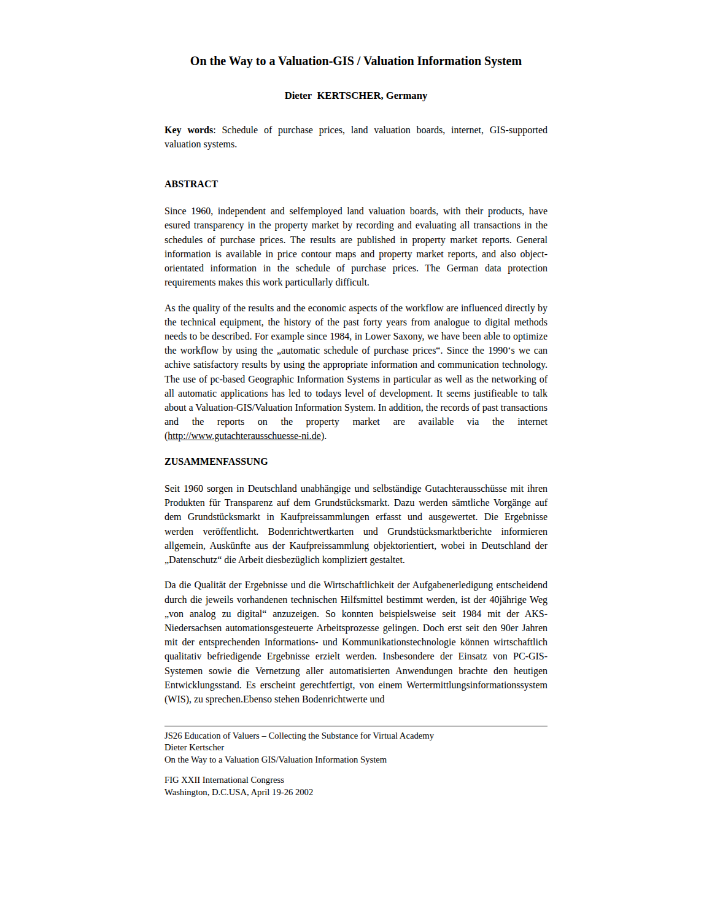On the Way to a Valuation-GIS / Valuation Information System
Dieter KERTSCHER, Germany
Key words: Schedule of purchase prices, land valuation boards, internet, GIS-supported valuation systems.
ABSTRACT
Since 1960, independent and selfemployed land valuation boards, with their products, have esured transparency in the property market by recording and evaluating all transactions in the schedules of purchase prices. The results are published in property market reports. General information is available in price contour maps and property market reports, and also object-orientated information in the schedule of purchase prices. The German data protection requirements makes this work particullarly difficult.
As the quality of the results and the economic aspects of the workflow are influenced directly by the technical equipment, the history of the past forty years from analogue to digital methods needs to be described. For example since 1984, in Lower Saxony, we have been able to optimize the workflow by using the „automatic schedule of purchase prices“. Since the 1990‘s we can achive satisfactory results by using the appropriate information and communication technology. The use of pc-based Geographic Information Systems in particular as well as the networking of all automatic applications has led to todays level of development. It seems justifieable to talk about a Valuation-GIS/Valuation Information System. In addition, the records of past transactions and the reports on the property market are available via the internet (http://www.gutachterausschuesse-ni.de).
ZUSAMMENFASSUNG
Seit 1960 sorgen in Deutschland unabhängige und selbständige Gutachterausschüsse mit ihren Produkten für Transparenz auf dem Grundstücksmarkt. Dazu werden sämtliche Vorgänge auf dem Grundstücksmarkt in Kaufpreissammlungen erfasst und ausgewertet. Die Ergebnisse werden veröffentlicht. Bodenrichtwertkarten und Grundstücksmarktberichte informieren allgemein, Auskünfte aus der Kaufpreissammlung objektorientiert, wobei in Deutschland der „Datenschutz“ die Arbeit diesbezüglich kompliziert gestaltet.
Da die Qualität der Ergebnisse und die Wirtschaftlichkeit der Aufgabenerledigung entscheidend durch die jeweils vorhandenen technischen Hilfsmittel bestimmt werden, ist der 40jährige Weg „von analog zu digital“ anzuzeigen. So konnten beispielsweise seit 1984 mit der AKS-Niedersachsen automationsgesteuerte Arbeitsprozesse gelingen. Doch erst seit den 90er Jahren mit der entsprechenden Informations- und Kommunikationstechnologie können wirtschaftlich qualitativ befriedigende Ergebnisse erzielt werden. Insbesondere der Einsatz von PC-GIS-Systemen sowie die Vernetzung aller automatisierten Anwendungen brachte den heutigen Entwicklungsstand. Es erscheint gerechtfertigt, von einem Wertermittlungsinformationssystem (WIS), zu sprechen.Ebenso stehen Bodenrichtwerte und
JS26 Education of Valuers – Collecting the Substance for Virtual Academy
Dieter Kertscher
On the Way to a Valuation GIS/Valuation Information System
FIG XXII International Congress
Washington, D.C.USA, April 19-26 2002